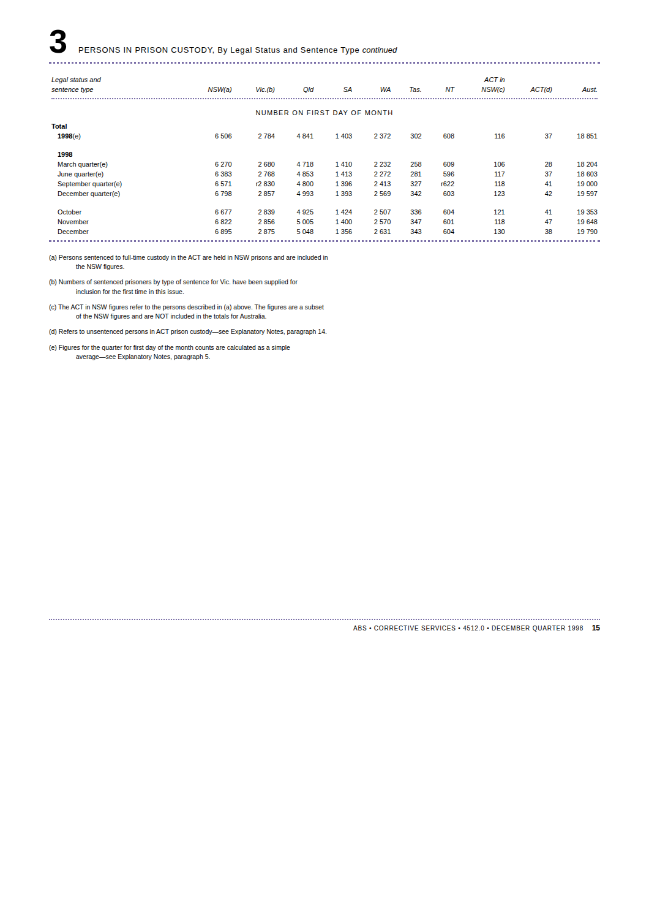3
PERSONS IN PRISON CUSTODY, By Legal Status and Sentence Type continued
| Legal status and | | | | | | | | ACT in | | |
| --- | --- | --- | --- | --- | --- | --- | --- | --- | --- | --- |
| sentence type | NSW(a) | Vic.(b) | Qld | SA | WA | Tas. | NT | NSW(c) | ACT(d) | Aust. |
| NUMBER ON FIRST DAY OF MONTH |
| Total | |
| 1998 (e) | 6 506 | 2 784 | 4 841 | 1 403 | 2 372 | 302 | 608 | 116 | 37 | 18 851 |
| 1998 | |
| March quarter(e) | 6 270 | 2 680 | 4 718 | 1 410 | 2 232 | 258 | 609 | 106 | 28 | 18 204 |
| June quarter(e) | 6 383 | 2 768 | 4 853 | 1 413 | 2 272 | 281 | 596 | 117 | 37 | 18 603 |
| September quarter(e) | 6 571 | r2 830 | 4 800 | 1 396 | 2 413 | 327 | r622 | 118 | 41 | 19 000 |
| December quarter(e) | 6 798 | 2 857 | 4 993 | 1 393 | 2 569 | 342 | 603 | 123 | 42 | 19 597 |
| October | 6 677 | 2 839 | 4 925 | 1 424 | 2 507 | 336 | 604 | 121 | 41 | 19 353 |
| November | 6 822 | 2 856 | 5 005 | 1 400 | 2 570 | 347 | 601 | 118 | 47 | 19 648 |
| December | 6 895 | 2 875 | 5 048 | 1 356 | 2 631 | 343 | 604 | 130 | 38 | 19 790 |
(a) Persons sentenced to full-time custody in the ACT are held in NSW prisons and are included in the NSW figures.
(b) Numbers of sentenced prisoners by type of sentence for Vic. have been supplied for inclusion for the first time in this issue.
(c) The ACT in NSW figures refer to the persons described in (a) above. The figures are a subset of the NSW figures and are NOT included in the totals for Australia.
(d) Refers to unsentenced persons in ACT prison custody—see Explanatory Notes, paragraph 14.
(e) Figures for the quarter for first day of the month counts are calculated as a simple average—see Explanatory Notes, paragraph 5.
ABS • CORRECTIVE SERVICES • 4512.0 • DECEMBER QUARTER 1998 15